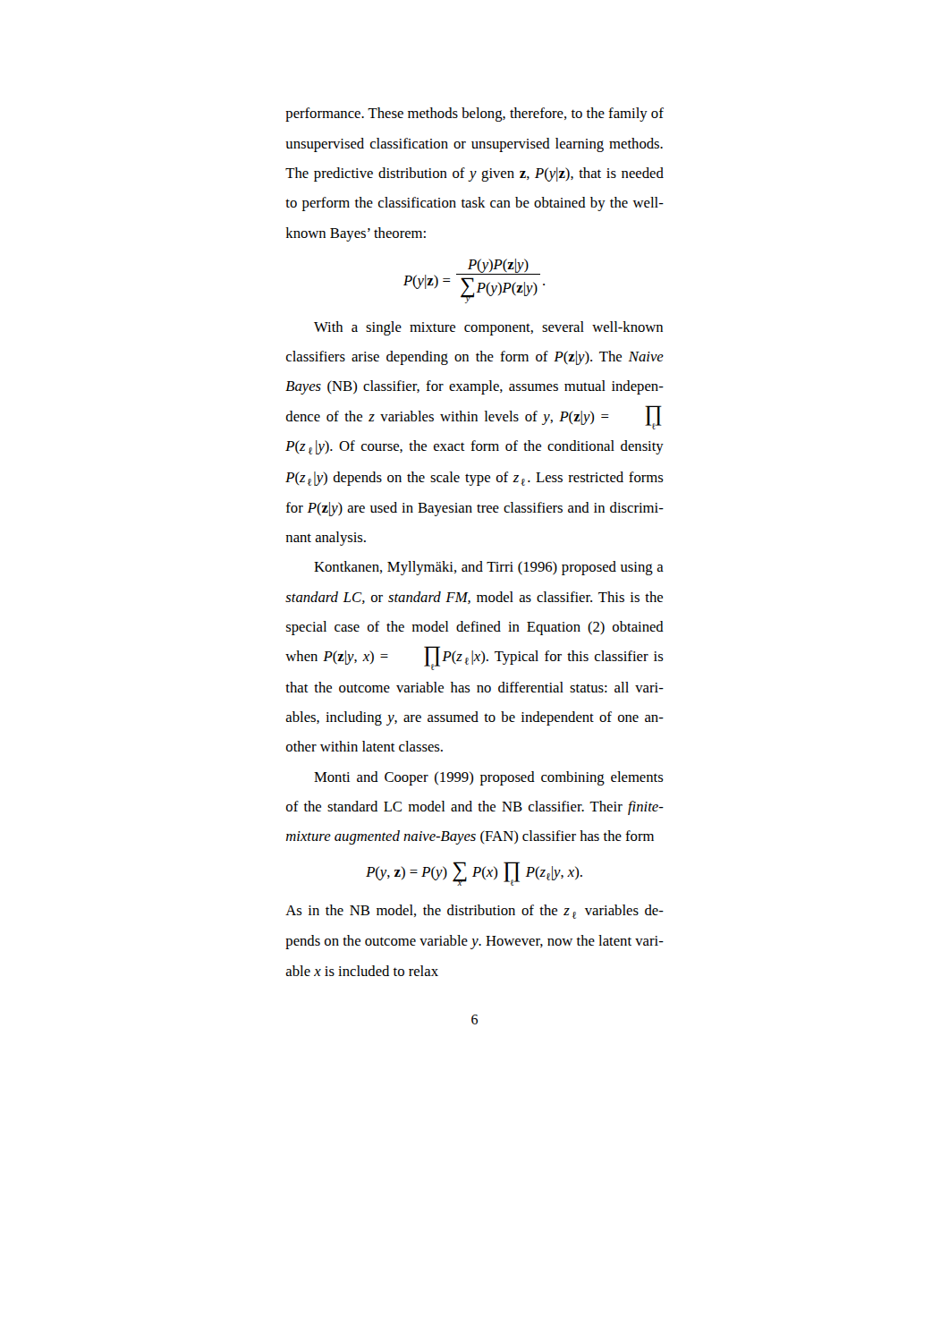performance. These methods belong, therefore, to the family of unsupervised classification or unsupervised learning methods. The predictive distribution of y given z, P(y|z), that is needed to perform the classification task can be obtained by the well-known Bayes’ theorem:
P(y|z) = P(y)P(z|y)∑y P(y)P(z|y).
With a single mixture component, several well-known classifiers arise depending on the form of P(z|y). The Naive Bayes (NB) classifier, for example, assumes mutual independence of the z variables within levels of y, P(z|y) = ∏ℓ P(zℓ|y). Of course, the exact form of the conditional density P(zℓ|y) depends on the scale type of zℓ. Less restricted forms for P(z|y) are used in Bayesian tree classifiers and in discriminant analysis.
Kontkanen, Myllymäki, and Tirri (1996) proposed using a standard LC, or standard FM, model as classifier. This is the special case of the model defined in Equation (2) obtained when P(z|y, x) = ∏ℓ P(zℓ|x). Typical for this classifier is that the outcome variable has no differential status: all variables, including y, are assumed to be independent of one another within latent classes.
Monti and Cooper (1999) proposed combining elements of the standard LC model and the NB classifier. Their finite-mixture augmented naive-Bayes (FAN) classifier has the form
P(y, z) = P(y) ∑x P(x) ∏ℓ P(zℓ|y, x).
As in the NB model, the distribution of the zℓ variables depends on the outcome variable y. However, now the latent variable x is included to relax
6